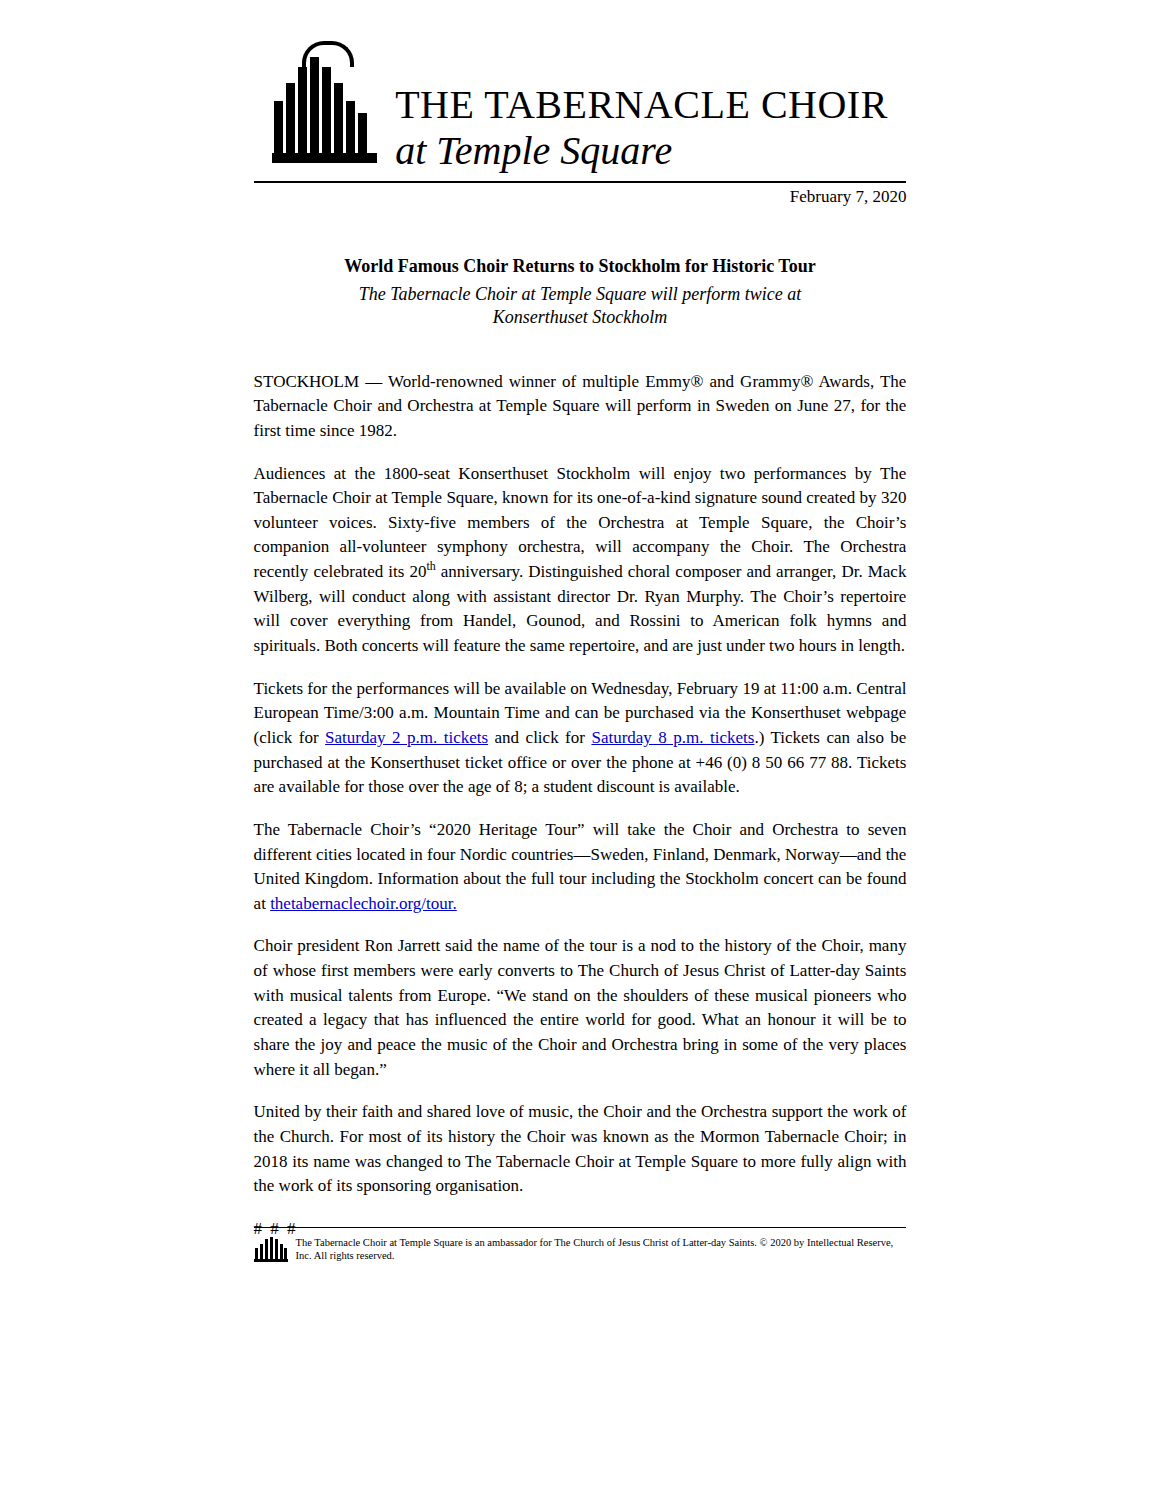The Tabernacle Choir
at Temple Square
February 7, 2020
World Famous Choir Returns to Stockholm for Historic Tour
The Tabernacle Choir at Temple Square will perform twice at
Konserthuset Stockholm
STOCKHOLM — World-renowned winner of multiple Emmy® and Grammy® Awards, The Tabernacle Choir and Orchestra at Temple Square will perform in Sweden on June 27, for the first time since 1982.
Audiences at the 1800-seat Konserthuset Stockholm will enjoy two performances by The Tabernacle Choir at Temple Square, known for its one-of-a-kind signature sound created by 320 volunteer voices. Sixty-five members of the Orchestra at Temple Square, the Choir’s companion all-volunteer symphony orchestra, will accompany the Choir. The Orchestra recently celebrated its 20th anniversary. Distinguished choral composer and arranger, Dr. Mack Wilberg, will conduct along with assistant director Dr. Ryan Murphy. The Choir’s repertoire will cover everything from Handel, Gounod, and Rossini to American folk hymns and spirituals. Both concerts will feature the same repertoire, and are just under two hours in length.
Tickets for the performances will be available on Wednesday, February 19 at 11:00 a.m. Central European Time/3:00 a.m. Mountain Time and can be purchased via the Konserthuset webpage (click for Saturday 2 p.m. tickets and click for Saturday 8 p.m. tickets.) Tickets can also be purchased at the Konserthuset ticket office or over the phone at +46 (0) 8 50 66 77 88. Tickets are available for those over the age of 8; a student discount is available.
The Tabernacle Choir’s “2020 Heritage Tour” will take the Choir and Orchestra to seven different cities located in four Nordic countries—Sweden, Finland, Denmark, Norway—and the United Kingdom. Information about the full tour including the Stockholm concert can be found at thetabernaclechoir.org/tour.
Choir president Ron Jarrett said the name of the tour is a nod to the history of the Choir, many of whose first members were early converts to The Church of Jesus Christ of Latter-day Saints with musical talents from Europe. “We stand on the shoulders of these musical pioneers who created a legacy that has influenced the entire world for good. What an honour it will be to share the joy and peace the music of the Choir and Orchestra bring in some of the very places where it all began.”
United by their faith and shared love of music, the Choir and the Orchestra support the work of the Church. For most of its history the Choir was known as the Mormon Tabernacle Choir; in 2018 its name was changed to The Tabernacle Choir at Temple Square to more fully align with the work of its sponsoring organisation.
# # #
The Tabernacle Choir at Temple Square is an ambassador for The Church of Jesus Christ of Latter-day Saints. © 2020 by Intellectual Reserve, Inc. All rights reserved.